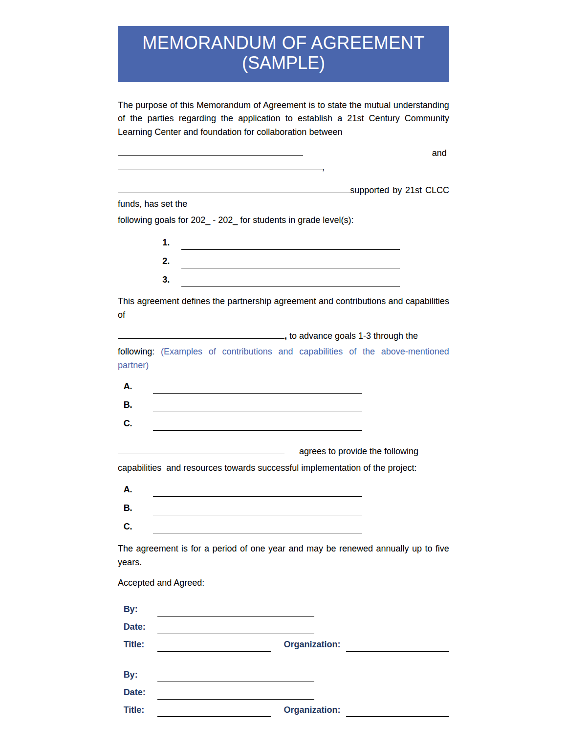MEMORANDUM OF AGREEMENT
(SAMPLE)
The purpose of this Memorandum of Agreement is to state the mutual understanding of the parties regarding the application to establish a 21st Century Community Learning Center and foundation for collaboration between
and ,
supported by 21st CLCC funds, has set the
following goals for 202_ - 202_ for students in grade level(s):
1.
2.
3.
This agreement defines the partnership agreement and contributions and capabilities of
, to advance goals 1-3 through the
following: (Examples of contributions and capabilities of the above-mentioned partner)
A.
B.
C.
agrees to provide the following
capabilities and resources towards successful implementation of the project:
A.
B.
C.
The agreement is for a period of one year and may be renewed annually up to five years.
Accepted and Agreed:
By:
Date:
Title: Organization:
By:
Date:
Title: Organization: